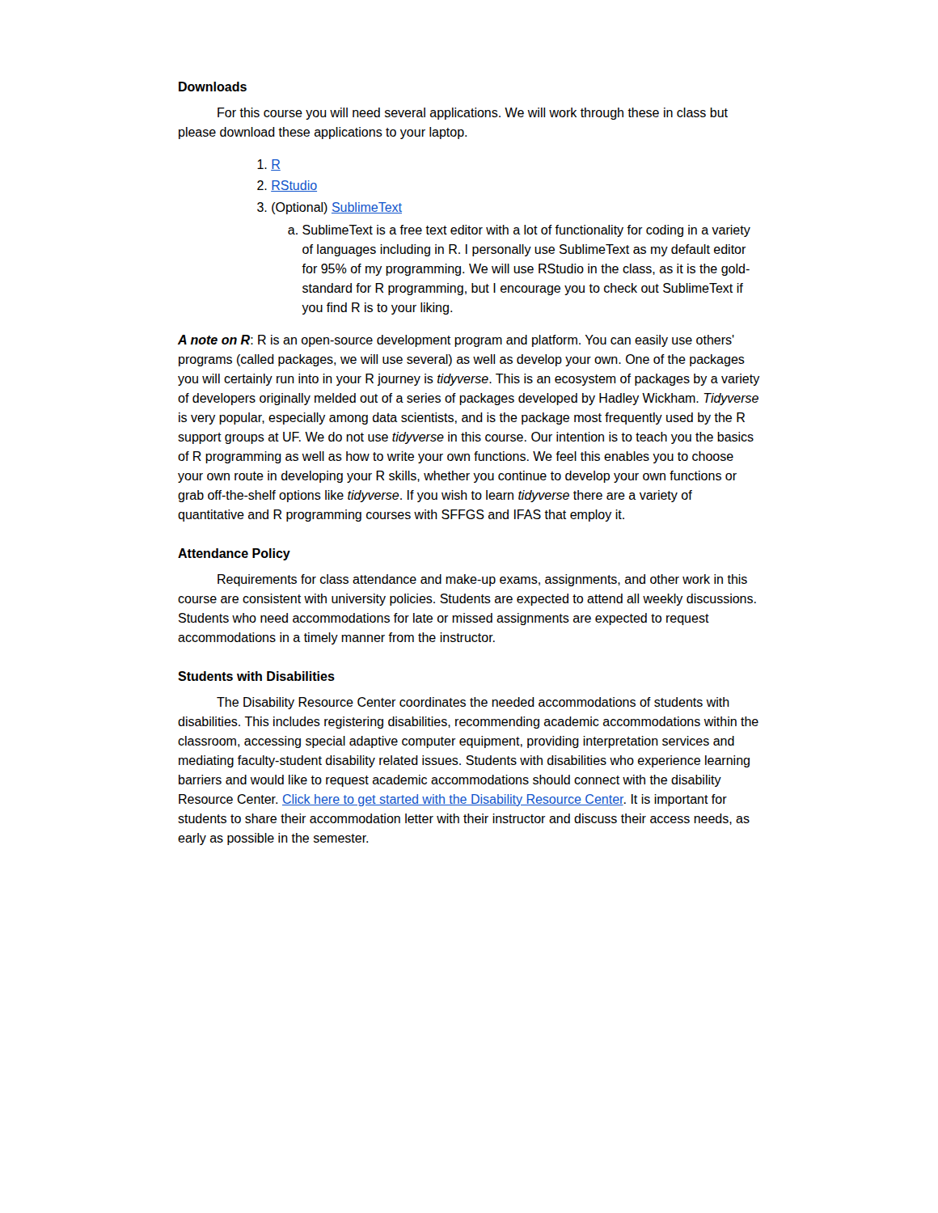Downloads
For this course you will need several applications. We will work through these in class but please download these applications to your laptop.
R
RStudio
(Optional) SublimeText
SublimeText is a free text editor with a lot of functionality for coding in a variety of languages including in R. I personally use SublimeText as my default editor for 95% of my programming. We will use RStudio in the class, as it is the gold-standard for R programming, but I encourage you to check out SublimeText if you find R is to your liking.
A note on R: R is an open-source development program and platform. You can easily use others' programs (called packages, we will use several) as well as develop your own. One of the packages you will certainly run into in your R journey is tidyverse. This is an ecosystem of packages by a variety of developers originally melded out of a series of packages developed by Hadley Wickham. Tidyverse is very popular, especially among data scientists, and is the package most frequently used by the R support groups at UF. We do not use tidyverse in this course. Our intention is to teach you the basics of R programming as well as how to write your own functions. We feel this enables you to choose your own route in developing your R skills, whether you continue to develop your own functions or grab off-the-shelf options like tidyverse. If you wish to learn tidyverse there are a variety of quantitative and R programming courses with SFFGS and IFAS that employ it.
Attendance Policy
Requirements for class attendance and make-up exams, assignments, and other work in this course are consistent with university policies. Students are expected to attend all weekly discussions. Students who need accommodations for late or missed assignments are expected to request accommodations in a timely manner from the instructor.
Students with Disabilities
The Disability Resource Center coordinates the needed accommodations of students with disabilities. This includes registering disabilities, recommending academic accommodations within the classroom, accessing special adaptive computer equipment, providing interpretation services and mediating faculty-student disability related issues. Students with disabilities who experience learning barriers and would like to request academic accommodations should connect with the disability Resource Center. Click here to get started with the Disability Resource Center. It is important for students to share their accommodation letter with their instructor and discuss their access needs, as early as possible in the semester.